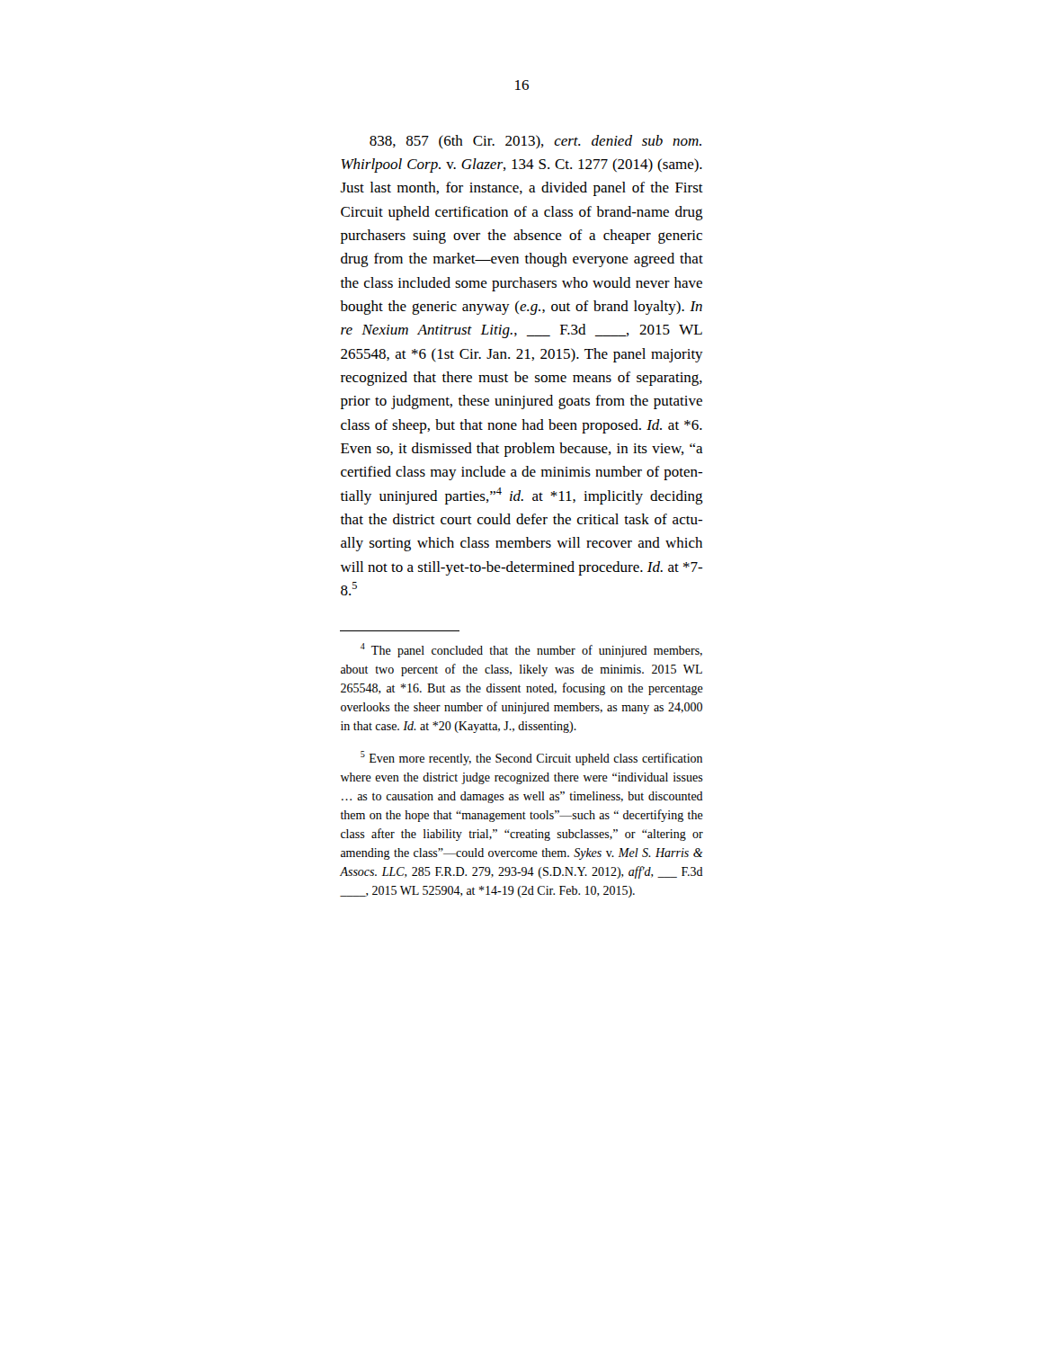16
838, 857 (6th Cir. 2013), cert. denied sub nom. Whirlpool Corp. v. Glazer, 134 S. Ct. 1277 (2014) (same). Just last month, for instance, a divided panel of the First Circuit upheld certification of a class of brand-name drug purchasers suing over the absence of a cheaper generic drug from the market—even though everyone agreed that the class included some purchasers who would never have bought the generic anyway (e.g., out of brand loyalty). In re Nexium Antitrust Litig., ___ F.3d ____, 2015 WL 265548, at *6 (1st Cir. Jan. 21, 2015). The panel majority recognized that there must be some means of separating, prior to judgment, these uninjured goats from the putative class of sheep, but that none had been proposed. Id. at *6. Even so, it dismissed that problem because, in its view, “a certified class may include a de minimis number of potentially uninjured parties,”4 id. at *11, implicitly deciding that the district court could defer the critical task of actually sorting which class members will recover and which will not to a still-yet-to-be-determined procedure. Id. at *7-8.5
4 The panel concluded that the number of uninjured members, about two percent of the class, likely was de minimis. 2015 WL 265548, at *16. But as the dissent noted, focusing on the percentage overlooks the sheer number of uninjured members, as many as 24,000 in that case. Id. at *20 (Kayatta, J., dissenting).
5 Even more recently, the Second Circuit upheld class certification where even the district judge recognized there were “individual issues … as to causation and damages as well as” timeliness, but discounted them on the hope that “management tools”—such as “ decertifying the class after the liability trial,” “creating subclasses,” or “altering or amending the class”—could overcome them. Sykes v. Mel S. Harris & Assocs. LLC, 285 F.R.D. 279, 293-94 (S.D.N.Y. 2012), aff'd, ___ F.3d ____, 2015 WL 525904, at *14-19 (2d Cir. Feb. 10, 2015).